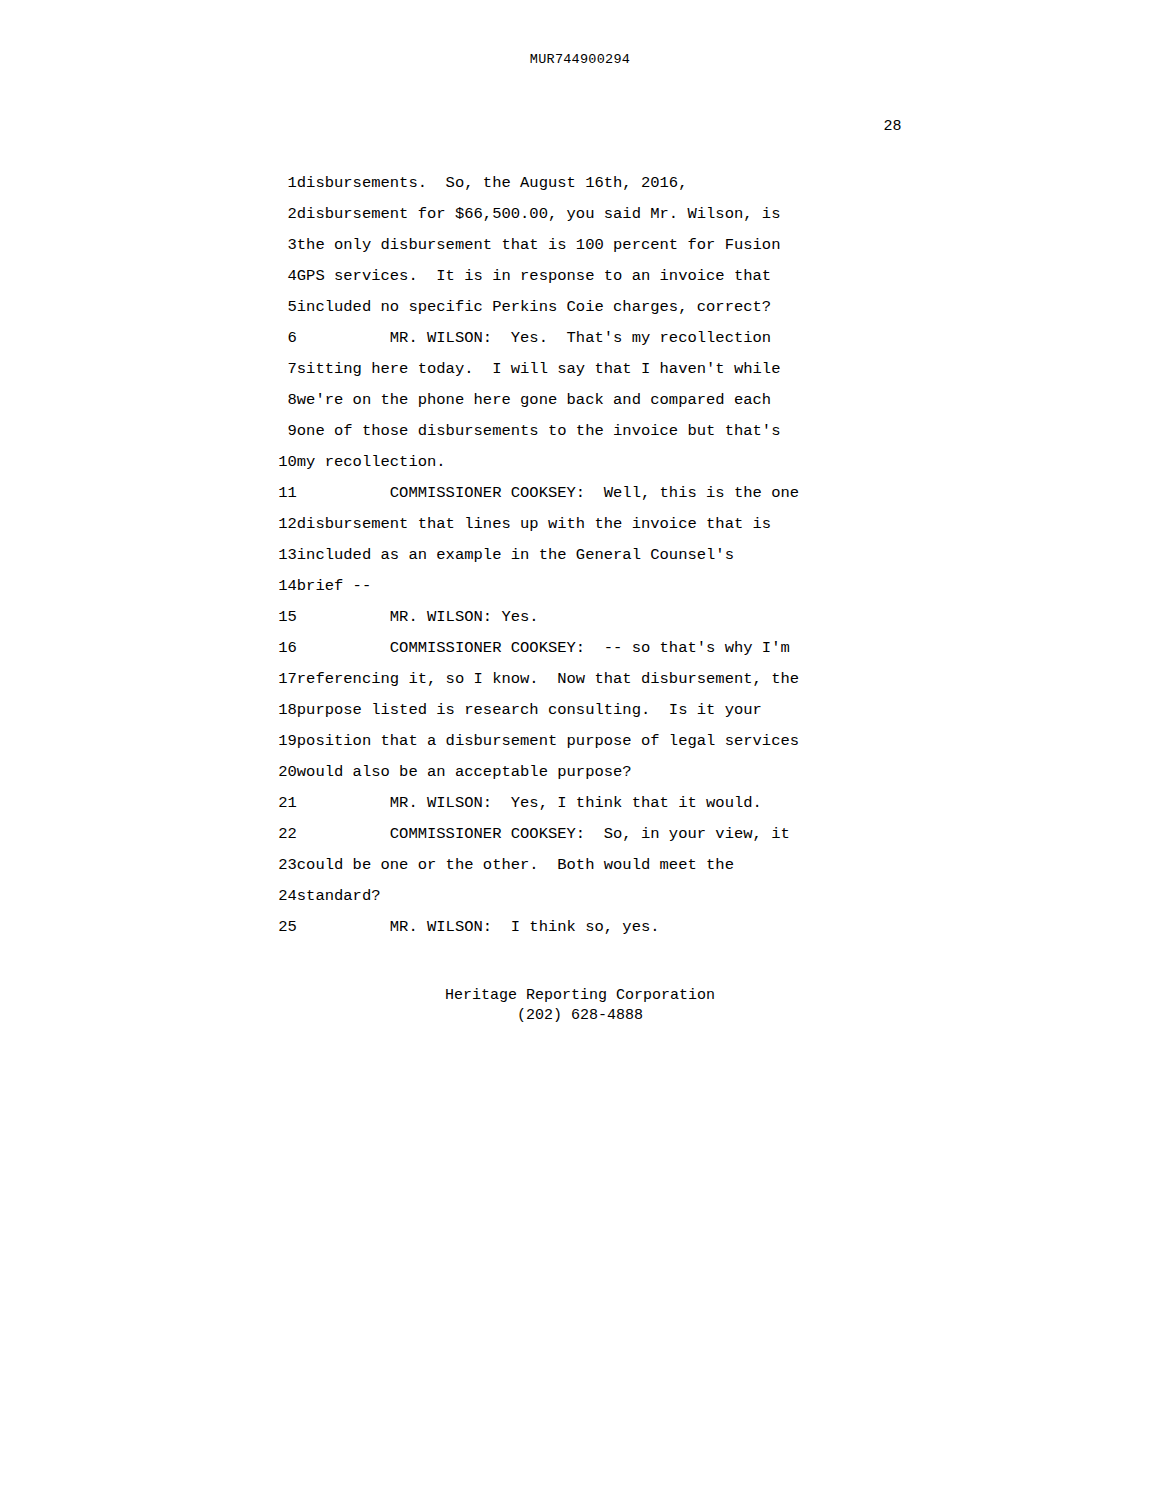MUR744900294
28
| 1 | disbursements. So, the August 16th, 2016, |
| 2 | disbursement for $66,500.00, you said Mr. Wilson, is |
| 3 | the only disbursement that is 100 percent for Fusion |
| 4 | GPS services. It is in response to an invoice that |
| 5 | included no specific Perkins Coie charges, correct? |
| 6 | MR. WILSON: Yes. That's my recollection |
| 7 | sitting here today. I will say that I haven't while |
| 8 | we're on the phone here gone back and compared each |
| 9 | one of those disbursements to the invoice but that's |
| 10 | my recollection. |
| 11 | COMMISSIONER COOKSEY: Well, this is the one |
| 12 | disbursement that lines up with the invoice that is |
| 13 | included as an example in the General Counsel's |
| 14 | brief -- |
| 15 | MR. WILSON: Yes. |
| 16 | COMMISSIONER COOKSEY: -- so that's why I'm |
| 17 | referencing it, so I know. Now that disbursement, the |
| 18 | purpose listed is research consulting. Is it your |
| 19 | position that a disbursement purpose of legal services |
| 20 | would also be an acceptable purpose? |
| 21 | MR. WILSON: Yes, I think that it would. |
| 22 | COMMISSIONER COOKSEY: So, in your view, it |
| 23 | could be one or the other. Both would meet the |
| 24 | standard? |
| 25 | MR. WILSON: I think so, yes. |
Heritage Reporting Corporation
(202) 628-4888